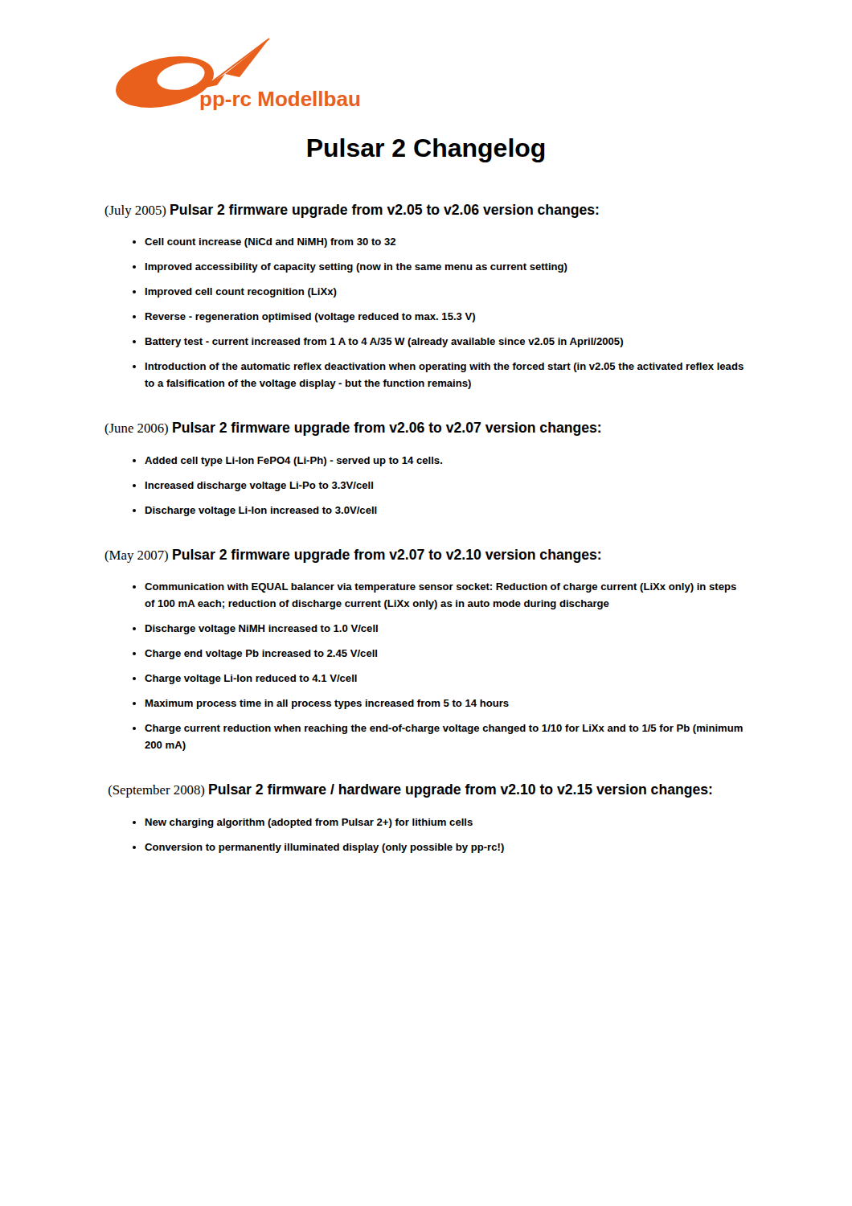pp-rc Modellbau
Pulsar 2 Changelog
(July 2005) Pulsar 2 firmware upgrade from v2.05 to v2.06 version changes:
Cell count increase (NiCd and NiMH) from 30 to 32
Improved accessibility of capacity setting (now in the same menu as current setting)
Improved cell count recognition (LiXx)
Reverse - regeneration optimised (voltage reduced to max. 15.3 V)
Battery test - current increased from 1 A to 4 A/35 W (already available since v2.05 in April/2005)
Introduction of the automatic reflex deactivation when operating with the forced start (in v2.05 the activated reflex leads to a falsification of the voltage display - but the function remains)
(June 2006) Pulsar 2 firmware upgrade from v2.06 to v2.07 version changes:
Added cell type Li-Ion FePO4 (Li-Ph) - served up to 14 cells.
Increased discharge voltage Li-Po to 3.3V/cell
Discharge voltage Li-Ion increased to 3.0V/cell
(May 2007) Pulsar 2 firmware upgrade from v2.07 to v2.10 version changes:
Communication with EQUAL balancer via temperature sensor socket: Reduction of charge current (LiXx only) in steps of 100 mA each; reduction of discharge current (LiXx only) as in auto mode during discharge
Discharge voltage NiMH increased to 1.0 V/cell
Charge end voltage Pb increased to 2.45 V/cell
Charge voltage Li-Ion reduced to 4.1 V/cell
Maximum process time in all process types increased from 5 to 14 hours
Charge current reduction when reaching the end-of-charge voltage changed to 1/10 for LiXx and to 1/5 for Pb (minimum 200 mA)
(September 2008) Pulsar 2 firmware / hardware upgrade from v2.10 to v2.15 version changes:
New charging algorithm (adopted from Pulsar 2+) for lithium cells
Conversion to permanently illuminated display (only possible by pp-rc!)